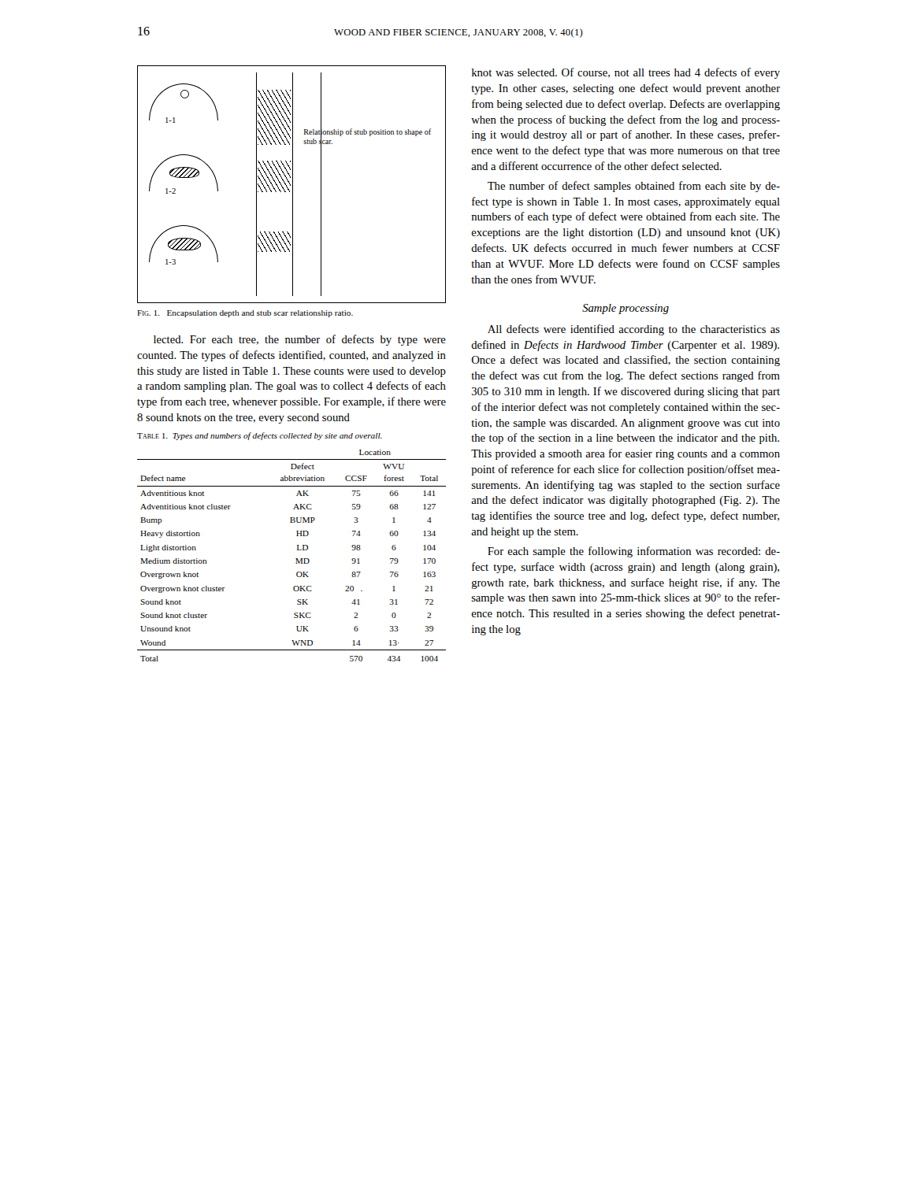16
WOOD AND FIBER SCIENCE, JANUARY 2008, V. 40(1)
1-1
1-2
1-3
Relationship of stub position to shape of stub scar.
Fig. 1. Encapsulation depth and stub scar relationship ratio.
lected. For each tree, the number of defects by type were counted. The types of defects identified, counted, and analyzed in this study are listed in Table 1. These counts were used to develop a random sampling plan. The goal was to collect 4 defects of each type from each tree, whenever possible. For example, if there were 8 sound knots on the tree, every second sound
Table 1. Types and numbers of defects collected by site and overall.
| | | Location | |
| --- | --- | --- | --- |
| Defect name | Defect abbreviation | CCSF | WVU forest | Total |
| Adventitious knot | AK | 75 | 66 | 141 |
| Adventitious knot cluster | AKC | 59 | 68 | 127 |
| Bump | BUMP | 3 | 1 | 4 |
| Heavy distortion | HD | 74 | 60 | 134 |
| Light distortion | LD | 98 | 6 | 104 |
| Medium distortion | MD | 91 | 79 | 170 |
| Overgrown knot | OK | 87 | 76 | 163 |
| Overgrown knot cluster | OKC | 20 . | 1 | 21 |
| Sound knot | SK | 41 | 31 | 72 |
| Sound knot cluster | SKC | 2 | 0 | 2 |
| Unsound knot | UK | 6 | 33 | 39 |
| Wound | WND | 14 | 13 · | 27 |
| Total | | 570 | 434 | 1004 |
knot was selected. Of course, not all trees had 4 defects of every type. In other cases, selecting one defect would prevent another from being selected due to defect overlap. Defects are overlapping when the process of bucking the defect from the log and processing it would destroy all or part of another. In these cases, preference went to the defect type that was more numerous on that tree and a different occurrence of the other defect selected.
The number of defect samples obtained from each site by defect type is shown in Table 1. In most cases, approximately equal numbers of each type of defect were obtained from each site. The exceptions are the light distortion (LD) and unsound knot (UK) defects. UK defects occurred in much fewer numbers at CCSF than at WVUF. More LD defects were found on CCSF samples than the ones from WVUF.
Sample processing
All defects were identified according to the characteristics as defined in Defects in Hardwood Timber (Carpenter et al. 1989). Once a defect was located and classified, the section containing the defect was cut from the log. The defect sections ranged from 305 to 310 mm in length. If we discovered during slicing that part of the interior defect was not completely contained within the section, the sample was discarded. An alignment groove was cut into the top of the section in a line between the indicator and the pith. This provided a smooth area for easier ring counts and a common point of reference for each slice for collection position/offset measurements. An identifying tag was stapled to the section surface and the defect indicator was digitally photographed (Fig. 2). The tag identifies the source tree and log, defect type, defect number, and height up the stem.
For each sample the following information was recorded: defect type, surface width (across grain) and length (along grain), growth rate, bark thickness, and surface height rise, if any. The sample was then sawn into 25-mm-thick slices at 90° to the reference notch. This resulted in a series showing the defect penetrating the log